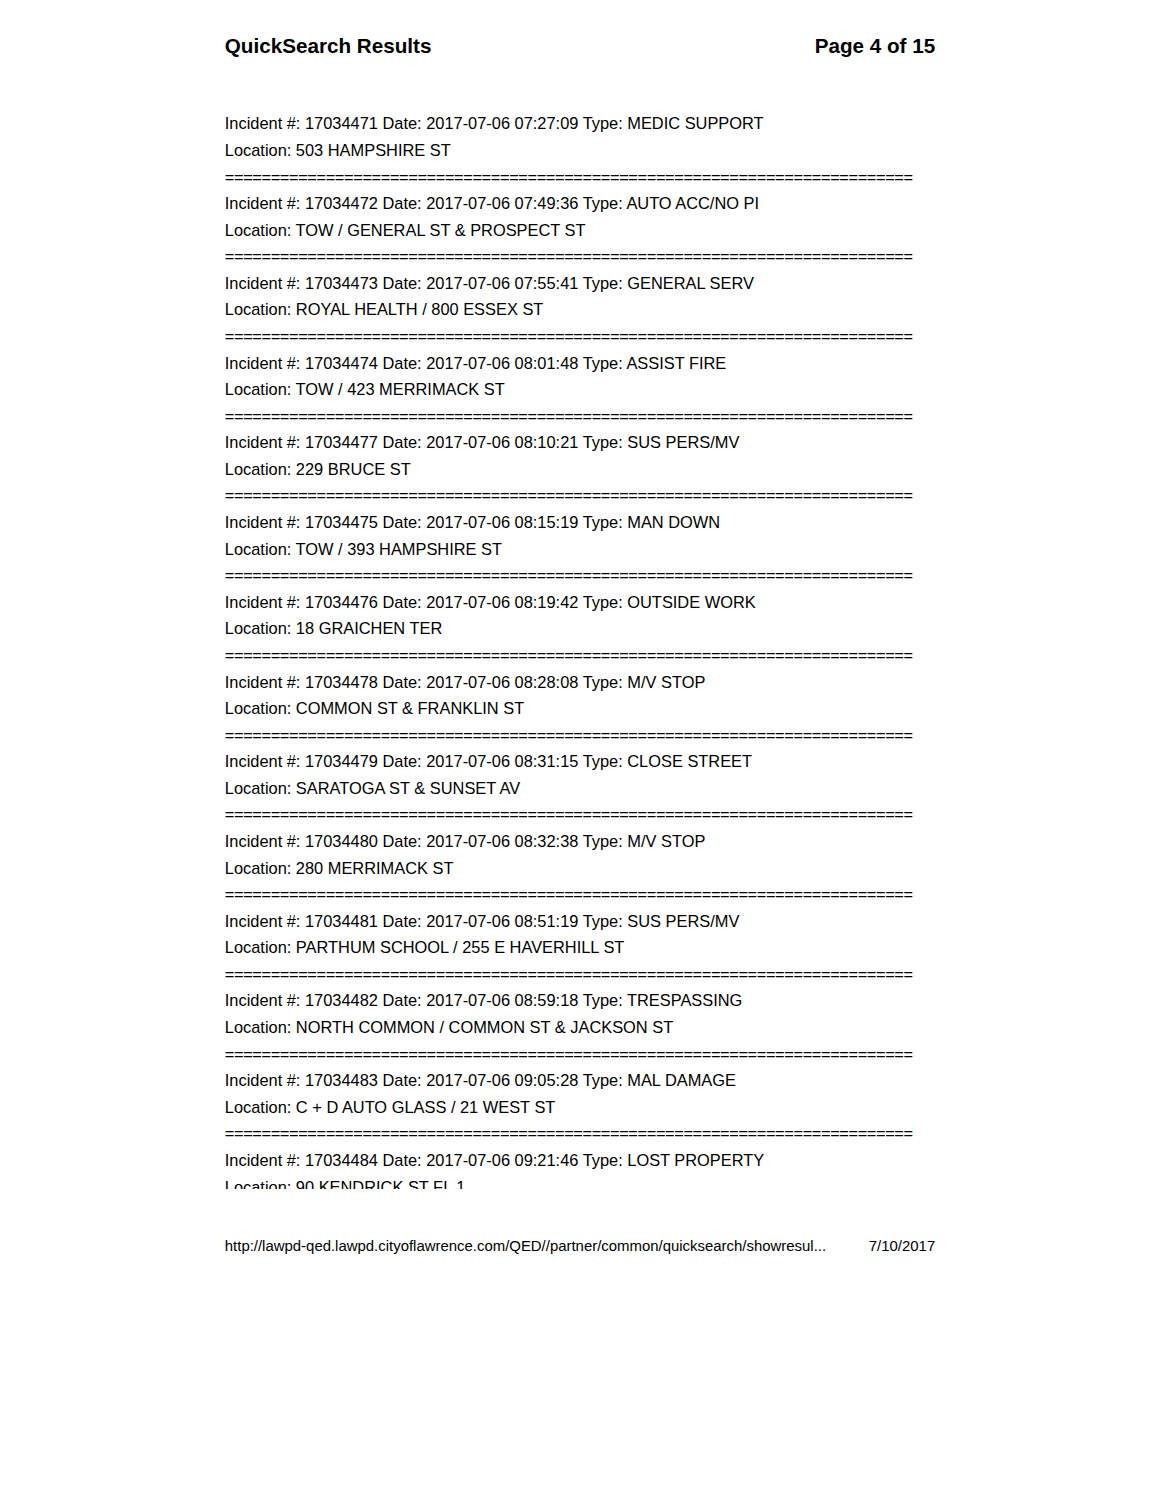QuickSearch Results
Page 4 of 15
Incident #: 17034471 Date: 2017-07-06 07:27:09 Type: MEDIC SUPPORT
Location: 503 HAMPSHIRE ST
===========================================================================
Incident #: 17034472 Date: 2017-07-06 07:49:36 Type: AUTO ACC/NO PI
Location: TOW / GENERAL ST & PROSPECT ST
===========================================================================
Incident #: 17034473 Date: 2017-07-06 07:55:41 Type: GENERAL SERV
Location: ROYAL HEALTH / 800 ESSEX ST
===========================================================================
Incident #: 17034474 Date: 2017-07-06 08:01:48 Type: ASSIST FIRE
Location: TOW / 423 MERRIMACK ST
===========================================================================
Incident #: 17034477 Date: 2017-07-06 08:10:21 Type: SUS PERS/MV
Location: 229 BRUCE ST
===========================================================================
Incident #: 17034475 Date: 2017-07-06 08:15:19 Type: MAN DOWN
Location: TOW / 393 HAMPSHIRE ST
===========================================================================
Incident #: 17034476 Date: 2017-07-06 08:19:42 Type: OUTSIDE WORK
Location: 18 GRAICHEN TER
===========================================================================
Incident #: 17034478 Date: 2017-07-06 08:28:08 Type: M/V STOP
Location: COMMON ST & FRANKLIN ST
===========================================================================
Incident #: 17034479 Date: 2017-07-06 08:31:15 Type: CLOSE STREET
Location: SARATOGA ST & SUNSET AV
===========================================================================
Incident #: 17034480 Date: 2017-07-06 08:32:38 Type: M/V STOP
Location: 280 MERRIMACK ST
===========================================================================
Incident #: 17034481 Date: 2017-07-06 08:51:19 Type: SUS PERS/MV
Location: PARTHUM SCHOOL / 255 E HAVERHILL ST
===========================================================================
Incident #: 17034482 Date: 2017-07-06 08:59:18 Type: TRESPASSING
Location: NORTH COMMON / COMMON ST & JACKSON ST
===========================================================================
Incident #: 17034483 Date: 2017-07-06 09:05:28 Type: MAL DAMAGE
Location: C + D AUTO GLASS / 21 WEST ST
===========================================================================
Incident #: 17034484 Date: 2017-07-06 09:21:46 Type: LOST PROPERTY
Location: 90 KENDRICK ST FL 1
http://lawpd-qed.lawpd.cityoflawrence.com/QED//partner/common/quicksearch/showresul...
7/10/2017